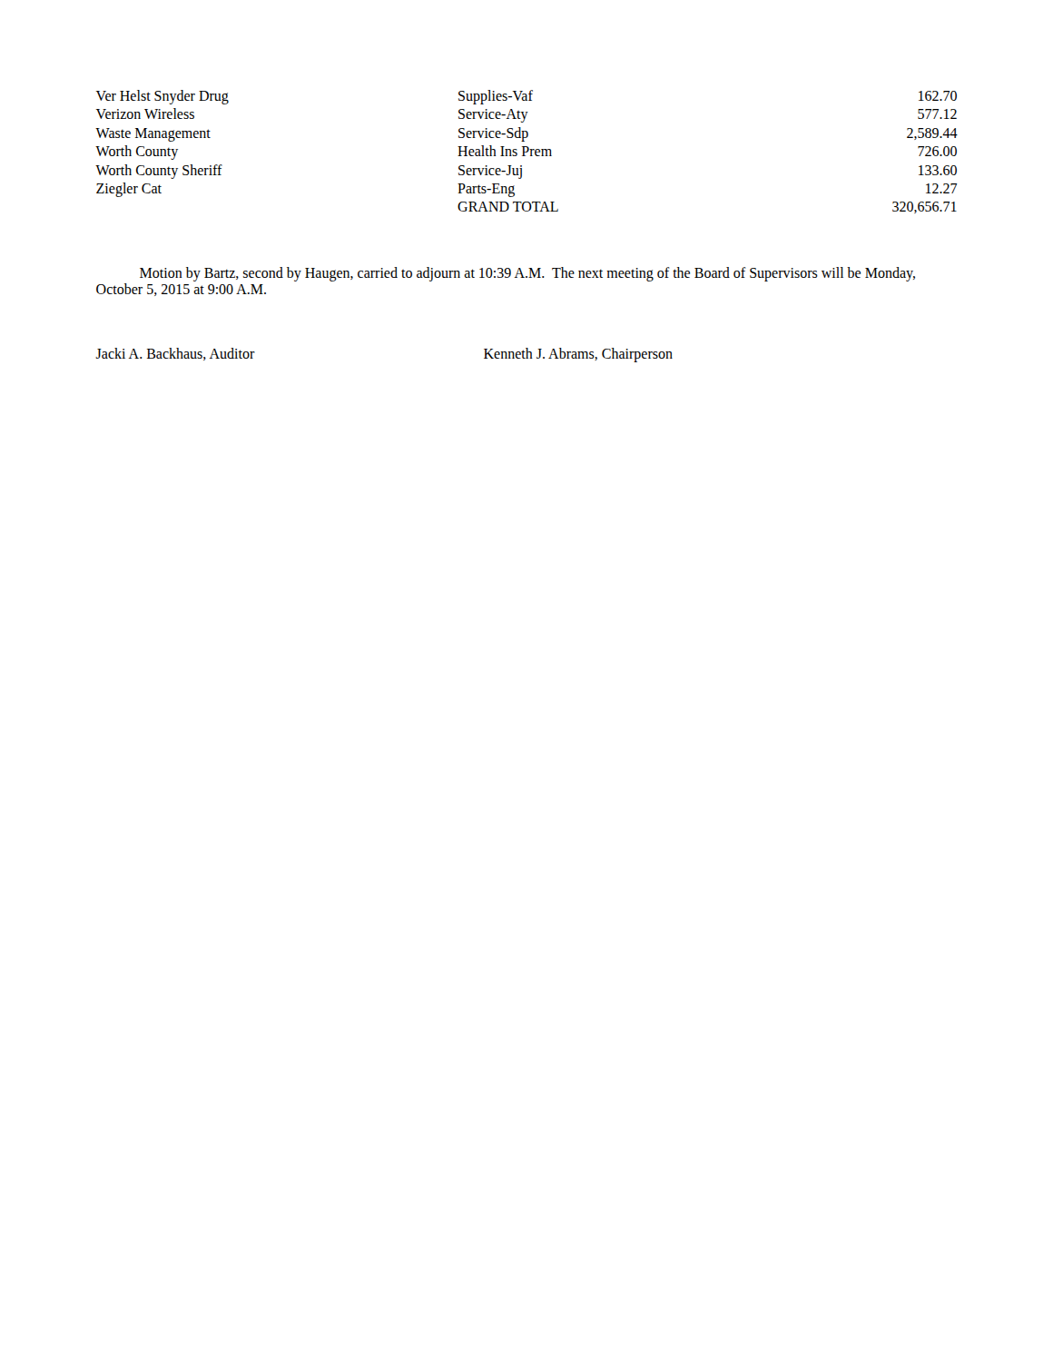| Ver Helst Snyder Drug | Supplies-Vaf | 162.70 |
| Verizon Wireless | Service-Aty | 577.12 |
| Waste Management | Service-Sdp | 2,589.44 |
| Worth County | Health Ins Prem | 726.00 |
| Worth County Sheriff | Service-Juj | 133.60 |
| Ziegler Cat | Parts-Eng | 12.27 |
| | GRAND TOTAL | 320,656.71 |
Motion by Bartz, second by Haugen, carried to adjourn at 10:39 A.M. The next meeting of the Board of Supervisors will be Monday, October 5, 2015 at 9:00 A.M.
| Jacki A. Backhaus, Auditor | Kenneth J. Abrams, Chairperson |